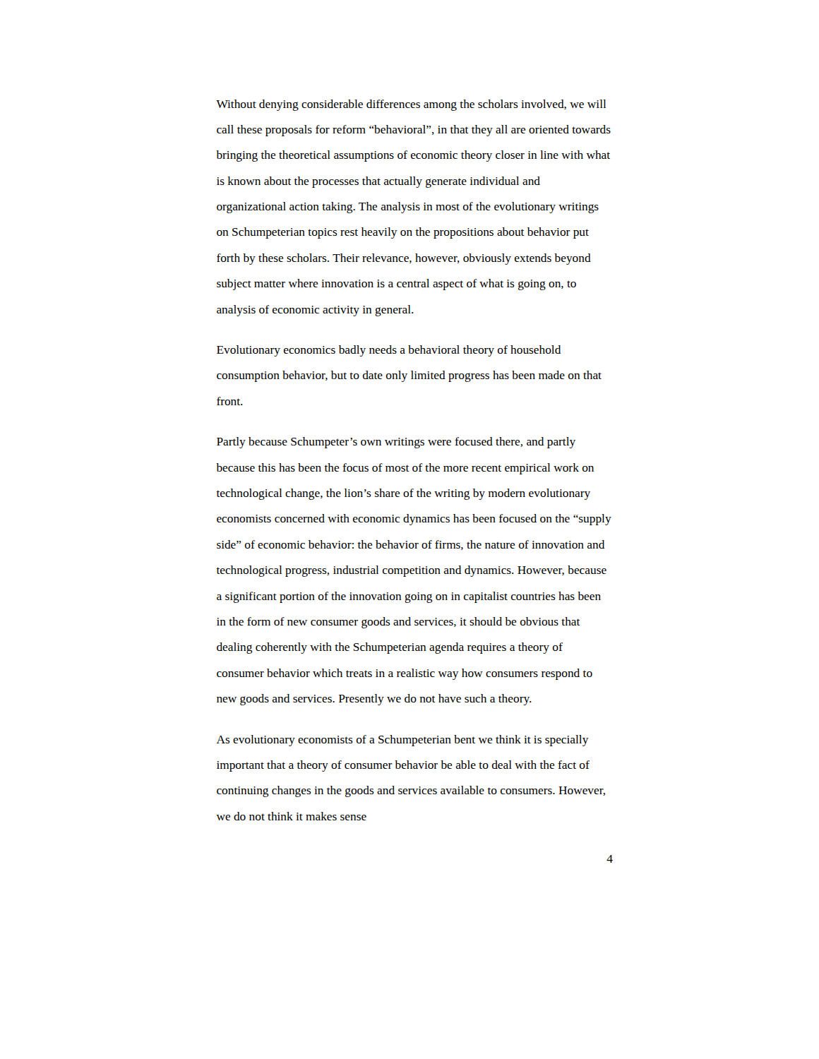Without denying considerable differences among the scholars involved, we will call these proposals for reform “behavioral”, in that they all are oriented towards bringing the theoretical assumptions of economic theory closer in line with what is known about the processes that actually generate individual and organizational action taking. The analysis in most of the evolutionary writings on Schumpeterian topics rest heavily on the propositions about behavior put forth by these scholars. Their relevance, however, obviously extends beyond subject matter where innovation is a central aspect of what is going on, to analysis of economic activity in general.
Evolutionary economics badly needs a behavioral theory of household consumption behavior, but to date only limited progress has been made on that front.
Partly because Schumpeter’s own writings were focused there, and partly because this has been the focus of most of the more recent empirical work on technological change, the lion’s share of the writing by modern evolutionary economists concerned with economic dynamics has been focused on the “supply side” of economic behavior: the behavior of firms, the nature of innovation and technological progress, industrial competition and dynamics. However, because a significant portion of the innovation going on in capitalist countries has been in the form of new consumer goods and services, it should be obvious that dealing coherently with the Schumpeterian agenda requires a theory of consumer behavior which treats in a realistic way how consumers respond to new goods and services. Presently we do not have such a theory.
As evolutionary economists of a Schumpeterian bent we think it is specially important that a theory of consumer behavior be able to deal with the fact of continuing changes in the goods and services available to consumers. However, we do not think it makes sense
4